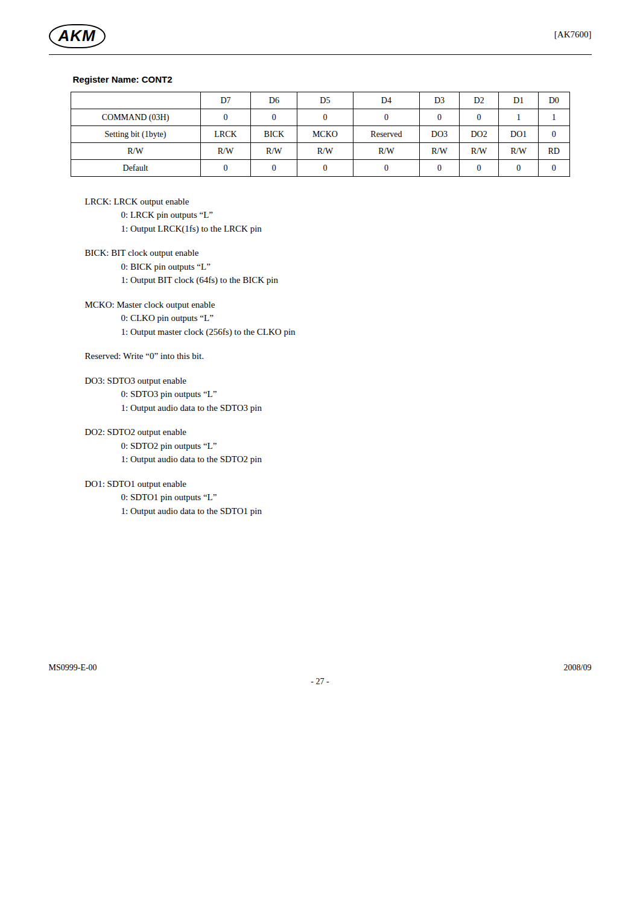AKM
[AK7600]
Register Name: CONT2
| | D7 | D6 | D5 | D4 | D3 | D2 | D1 | D0 |
| COMMAND (03H) | 0 | 0 | 0 | 0 | 0 | 0 | 1 | 1 |
| Setting bit (1byte) | LRCK | BICK | MCKO | Reserved | DO3 | DO2 | DO1 | 0 |
| R/W | R/W | R/W | R/W | R/W | R/W | R/W | R/W | RD |
| Default | 0 | 0 | 0 | 0 | 0 | 0 | 0 | 0 |
LRCK: LRCK output enable
0: LRCK pin outputs “L”
1: Output LRCK(1fs) to the LRCK pin
BICK: BIT clock output enable
0: BICK pin outputs “L”
1: Output BIT clock (64fs) to the BICK pin
MCKO: Master clock output enable
0: CLKO pin outputs “L”
1: Output master clock (256fs) to the CLKO pin
Reserved: Write “0” into this bit.
DO3: SDTO3 output enable
0: SDTO3 pin outputs “L”
1: Output audio data to the SDTO3 pin
DO2: SDTO2 output enable
0: SDTO2 pin outputs “L”
1: Output audio data to the SDTO2 pin
DO1: SDTO1 output enable
0: SDTO1 pin outputs “L”
1: Output audio data to the SDTO1 pin
MS0999-E-00 2008/09
- 27 -